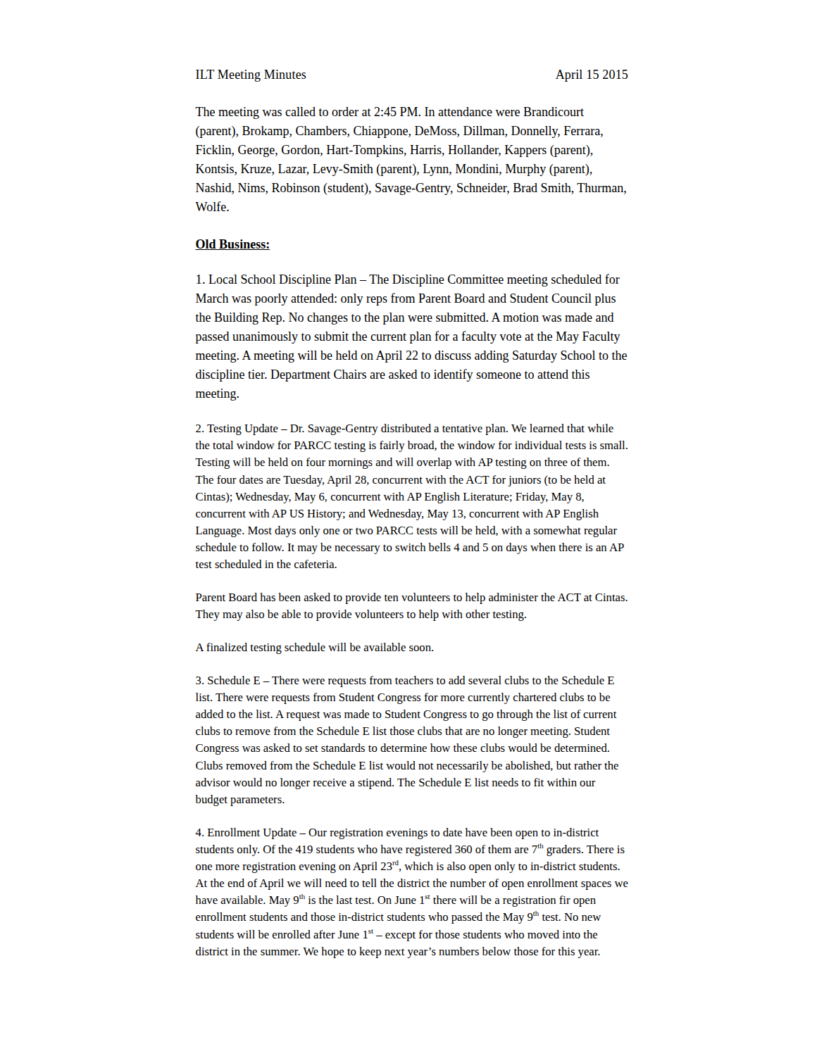ILT Meeting Minutes April 15 2015
The meeting was called to order at 2:45 PM. In attendance were Brandicourt (parent), Brokamp, Chambers, Chiappone, DeMoss, Dillman, Donnelly, Ferrara, Ficklin, George, Gordon, Hart-Tompkins, Harris, Hollander, Kappers (parent), Kontsis, Kruze, Lazar, Levy-Smith (parent), Lynn, Mondini, Murphy (parent), Nashid, Nims, Robinson (student), Savage-Gentry, Schneider, Brad Smith, Thurman, Wolfe.
Old Business:
1. Local School Discipline Plan – The Discipline Committee meeting scheduled for March was poorly attended: only reps from Parent Board and Student Council plus the Building Rep. No changes to the plan were submitted. A motion was made and passed unanimously to submit the current plan for a faculty vote at the May Faculty meeting. A meeting will be held on April 22 to discuss adding Saturday School to the discipline tier. Department Chairs are asked to identify someone to attend this meeting.
2. Testing Update – Dr. Savage-Gentry distributed a tentative plan. We learned that while the total window for PARCC testing is fairly broad, the window for individual tests is small. Testing will be held on four mornings and will overlap with AP testing on three of them. The four dates are Tuesday, April 28, concurrent with the ACT for juniors (to be held at Cintas); Wednesday, May 6, concurrent with AP English Literature; Friday, May 8, concurrent with AP US History; and Wednesday, May 13, concurrent with AP English Language. Most days only one or two PARCC tests will be held, with a somewhat regular schedule to follow. It may be necessary to switch bells 4 and 5 on days when there is an AP test scheduled in the cafeteria.
Parent Board has been asked to provide ten volunteers to help administer the ACT at Cintas. They may also be able to provide volunteers to help with other testing.
A finalized testing schedule will be available soon.
3. Schedule E – There were requests from teachers to add several clubs to the Schedule E list. There were requests from Student Congress for more currently chartered clubs to be added to the list. A request was made to Student Congress to go through the list of current clubs to remove from the Schedule E list those clubs that are no longer meeting. Student Congress was asked to set standards to determine how these clubs would be determined. Clubs removed from the Schedule E list would not necessarily be abolished, but rather the advisor would no longer receive a stipend. The Schedule E list needs to fit within our budget parameters.
4. Enrollment Update – Our registration evenings to date have been open to in-district students only. Of the 419 students who have registered 360 of them are 7th graders. There is one more registration evening on April 23rd, which is also open only to in-district students. At the end of April we will need to tell the district the number of open enrollment spaces we have available. May 9th is the last test. On June 1st there will be a registration fir open enrollment students and those in-district students who passed the May 9th test. No new students will be enrolled after June 1st – except for those students who moved into the district in the summer. We hope to keep next year’s numbers below those for this year.